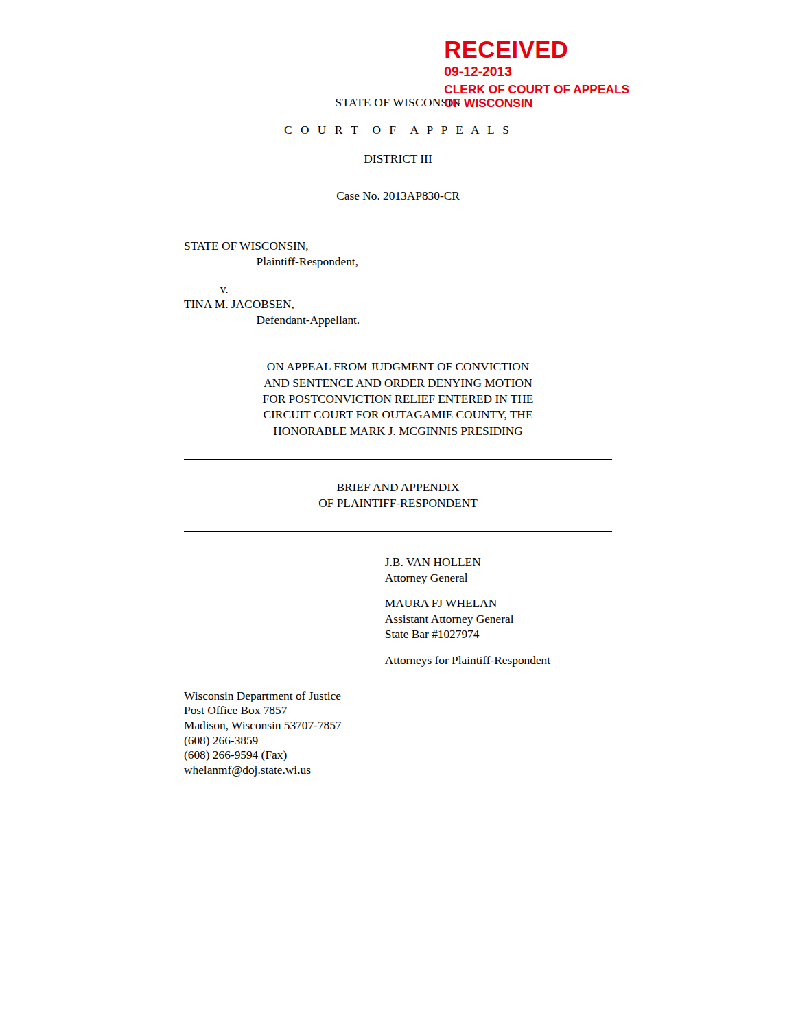RECEIVED
09-12-2013
CLERK OF COURT OF APPEALS
OF WISCONSIN
STATE OF WISCONSIN
C O U R T O F A P P E A L S
DISTRICT III
Case No. 2013AP830-CR
STATE OF WISCONSIN,
Plaintiff-Respondent,
v.
TINA M. JACOBSEN,
Defendant-Appellant.
ON APPEAL FROM JUDGMENT OF CONVICTION
AND SENTENCE AND ORDER DENYING MOTION
FOR POSTCONVICTION RELIEF ENTERED IN THE
CIRCUIT COURT FOR OUTAGAMIE COUNTY, THE
HONORABLE MARK J. MCGINNIS PRESIDING
BRIEF AND APPENDIX
OF PLAINTIFF-RESPONDENT
J.B. VAN HOLLEN
Attorney General
MAURA FJ WHELAN
Assistant Attorney General
State Bar #1027974
Attorneys for Plaintiff-Respondent
Wisconsin Department of Justice
Post Office Box 7857
Madison, Wisconsin 53707-7857
(608) 266-3859
(608) 266-9594 (Fax)
whelanmf@doj.state.wi.us